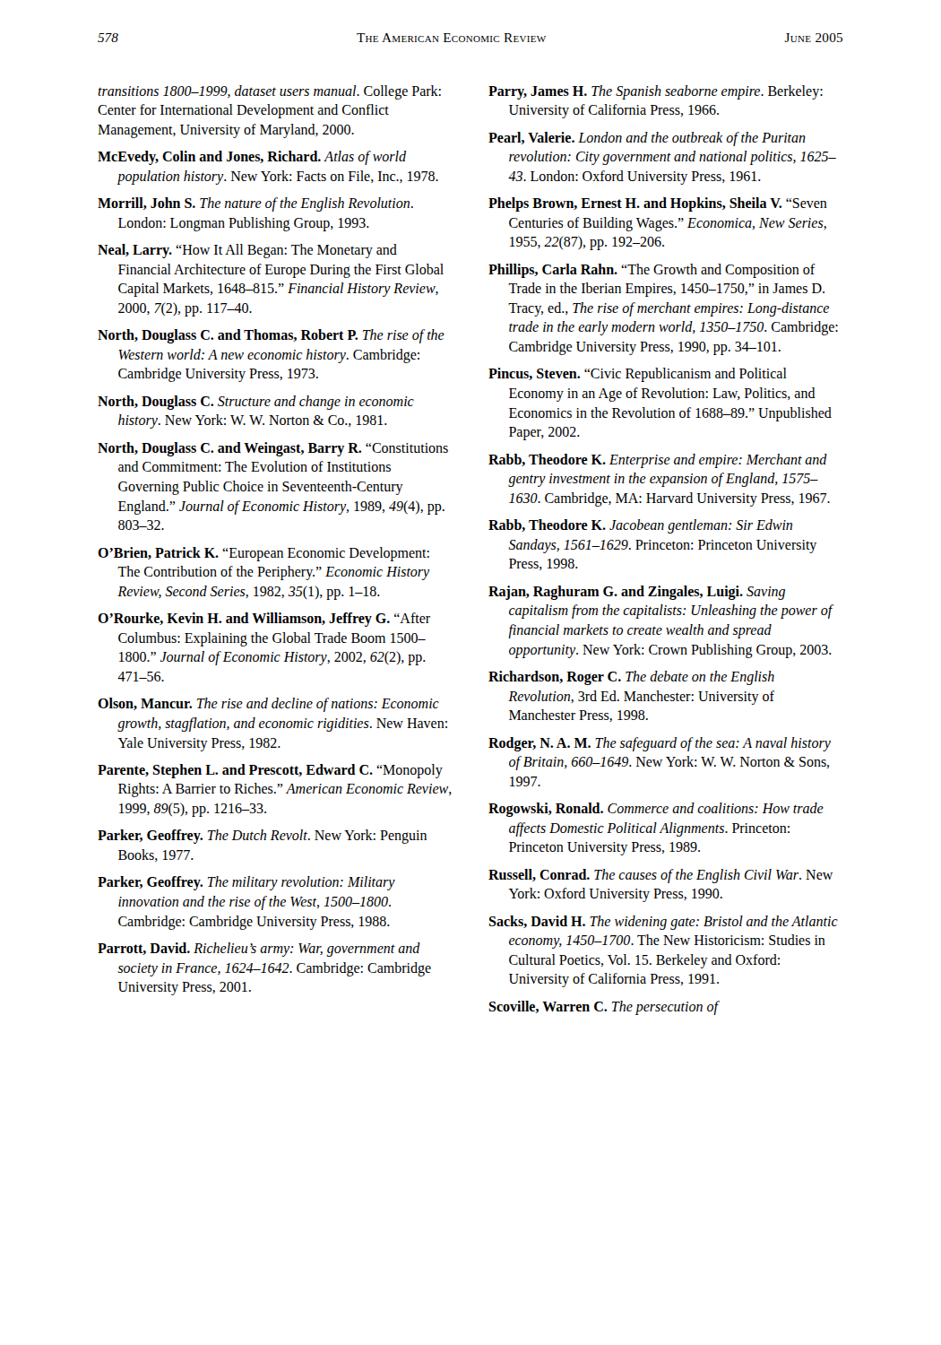578 The American Economic Review June 2005
transitions 1800–1999, dataset users manual. College Park: Center for International Development and Conflict Management, University of Maryland, 2000.
McEvedy, Colin and Jones, Richard. Atlas of world population history. New York: Facts on File, Inc., 1978.
Morrill, John S. The nature of the English Revolution. London: Longman Publishing Group, 1993.
Neal, Larry. “How It All Began: The Monetary and Financial Architecture of Europe During the First Global Capital Markets, 1648–815.” Financial History Review, 2000, 7(2), pp. 117–40.
North, Douglass C. and Thomas, Robert P. The rise of the Western world: A new economic history. Cambridge: Cambridge University Press, 1973.
North, Douglass C. Structure and change in economic history. New York: W. W. Norton & Co., 1981.
North, Douglass C. and Weingast, Barry R. “Constitutions and Commitment: The Evolution of Institutions Governing Public Choice in Seventeenth-Century England.” Journal of Economic History, 1989, 49(4), pp. 803–32.
O’Brien, Patrick K. “European Economic Development: The Contribution of the Periphery.” Economic History Review, Second Series, 1982, 35(1), pp. 1–18.
O’Rourke, Kevin H. and Williamson, Jeffrey G. “After Columbus: Explaining the Global Trade Boom 1500–1800.” Journal of Economic History, 2002, 62(2), pp. 471–56.
Olson, Mancur. The rise and decline of nations: Economic growth, stagflation, and economic rigidities. New Haven: Yale University Press, 1982.
Parente, Stephen L. and Prescott, Edward C. “Monopoly Rights: A Barrier to Riches.” American Economic Review, 1999, 89(5), pp. 1216–33.
Parker, Geoffrey. The Dutch Revolt. New York: Penguin Books, 1977.
Parker, Geoffrey. The military revolution: Military innovation and the rise of the West, 1500–1800. Cambridge: Cambridge University Press, 1988.
Parrott, David. Richelieu’s army: War, government and society in France, 1624–1642. Cambridge: Cambridge University Press, 2001.
Parry, James H. The Spanish seaborne empire. Berkeley: University of California Press, 1966.
Pearl, Valerie. London and the outbreak of the Puritan revolution: City government and national politics, 1625–43. London: Oxford University Press, 1961.
Phelps Brown, Ernest H. and Hopkins, Sheila V. “Seven Centuries of Building Wages.” Economica, New Series, 1955, 22(87), pp. 192–206.
Phillips, Carla Rahn. “The Growth and Composition of Trade in the Iberian Empires, 1450–1750,” in James D. Tracy, ed., The rise of merchant empires: Long-distance trade in the early modern world, 1350–1750. Cambridge: Cambridge University Press, 1990, pp. 34–101.
Pincus, Steven. “Civic Republicanism and Political Economy in an Age of Revolution: Law, Politics, and Economics in the Revolution of 1688–89.” Unpublished Paper, 2002.
Rabb, Theodore K. Enterprise and empire: Merchant and gentry investment in the expansion of England, 1575–1630. Cambridge, MA: Harvard University Press, 1967.
Rabb, Theodore K. Jacobean gentleman: Sir Edwin Sandays, 1561–1629. Princeton: Princeton University Press, 1998.
Rajan, Raghuram G. and Zingales, Luigi. Saving capitalism from the capitalists: Unleashing the power of financial markets to create wealth and spread opportunity. New York: Crown Publishing Group, 2003.
Richardson, Roger C. The debate on the English Revolution, 3rd Ed. Manchester: University of Manchester Press, 1998.
Rodger, N. A. M. The safeguard of the sea: A naval history of Britain, 660–1649. New York: W. W. Norton & Sons, 1997.
Rogowski, Ronald. Commerce and coalitions: How trade affects Domestic Political Alignments. Princeton: Princeton University Press, 1989.
Russell, Conrad. The causes of the English Civil War. New York: Oxford University Press, 1990.
Sacks, David H. The widening gate: Bristol and the Atlantic economy, 1450–1700. The New Historicism: Studies in Cultural Poetics, Vol. 15. Berkeley and Oxford: University of California Press, 1991.
Scoville, Warren C. The persecution of